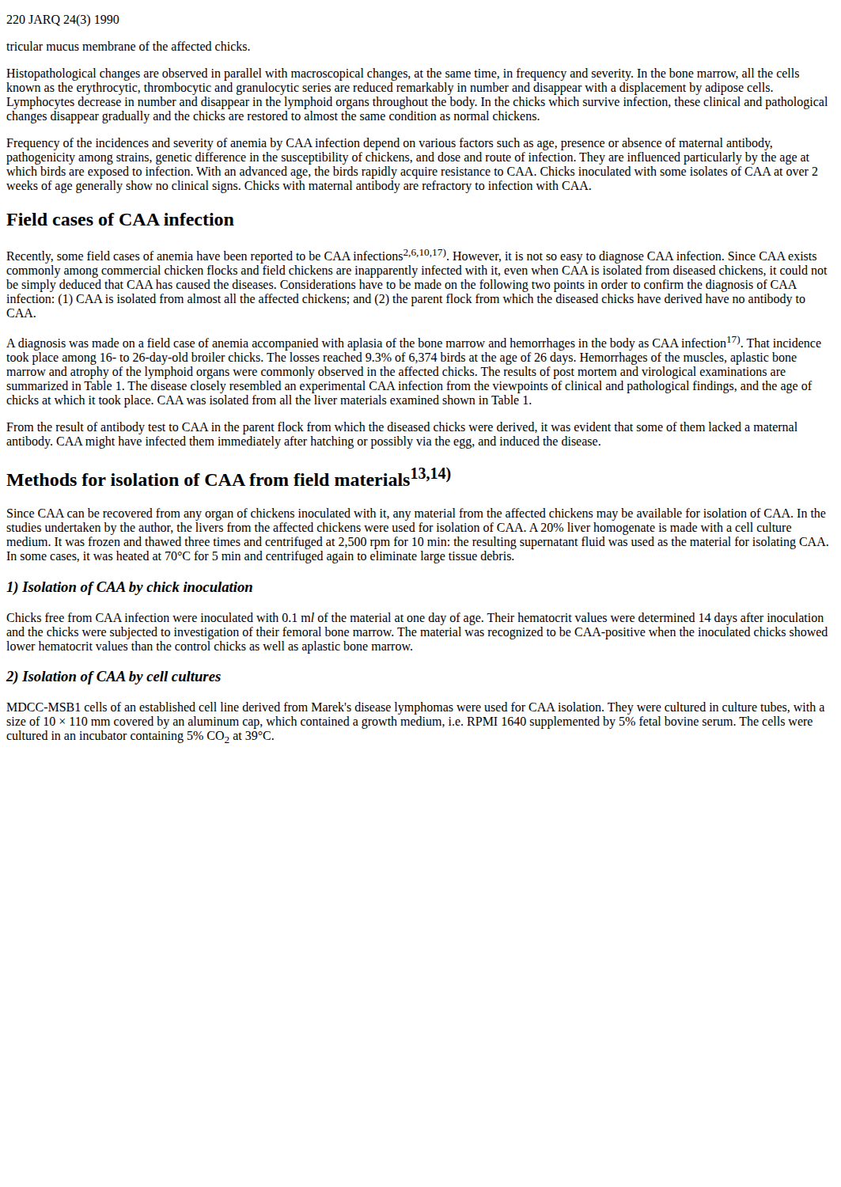220 JARQ 24(3) 1990
tricular mucus membrane of the affected chicks.
Histopathological changes are observed in parallel with macroscopical changes, at the same time, in frequency and severity. In the bone marrow, all the cells known as the erythrocytic, thrombocytic and granulocytic series are reduced remarkably in number and disappear with a displacement by adipose cells. Lymphocytes decrease in number and disappear in the lymphoid organs throughout the body. In the chicks which survive infection, these clinical and pathological changes disappear gradually and the chicks are restored to almost the same condition as normal chickens.
Frequency of the incidences and severity of anemia by CAA infection depend on various factors such as age, presence or absence of maternal antibody, pathogenicity among strains, genetic difference in the susceptibility of chickens, and dose and route of infection. They are influenced particularly by the age at which birds are exposed to infection. With an advanced age, the birds rapidly acquire resistance to CAA. Chicks inoculated with some isolates of CAA at over 2 weeks of age generally show no clinical signs. Chicks with maternal antibody are refractory to infection with CAA.
Field cases of CAA infection
Recently, some field cases of anemia have been reported to be CAA infections2,6,10,17). However, it is not so easy to diagnose CAA infection. Since CAA exists commonly among commercial chicken flocks and field chickens are inapparently infected with it, even when CAA is isolated from diseased chickens, it could not be simply deduced that CAA has caused the diseases. Considerations have to be made on the following two points in order to confirm the diagnosis of CAA infection: (1) CAA is isolated from almost all the affected chickens; and (2) the parent flock from which the diseased chicks have derived have no antibody to CAA.
A diagnosis was made on a field case of anemia accompanied with aplasia of the bone marrow and hemorrhages in the body as CAA infection17). That incidence took place among 16- to 26-day-old broiler chicks. The losses reached 9.3% of 6,374 birds at the age of 26 days. Hemorrhages of the muscles, aplastic bone marrow and atrophy of the lymphoid organs were commonly observed in the affected chicks. The results of post mortem and virological examinations are summarized in Table 1. The disease closely resembled an experimental CAA infection from the viewpoints of clinical and pathological findings, and the age of chicks at which it took place. CAA was isolated from all the liver materials examined shown in Table 1.
From the result of antibody test to CAA in the parent flock from which the diseased chicks were derived, it was evident that some of them lacked a maternal antibody. CAA might have infected them immediately after hatching or possibly via the egg, and induced the disease.
Methods for isolation of CAA from field materials13,14)
Since CAA can be recovered from any organ of chickens inoculated with it, any material from the affected chickens may be available for isolation of CAA. In the studies undertaken by the author, the livers from the affected chickens were used for isolation of CAA. A 20% liver homogenate is made with a cell culture medium. It was frozen and thawed three times and centrifuged at 2,500 rpm for 10 min: the resulting supernatant fluid was used as the material for isolating CAA. In some cases, it was heated at 70°C for 5 min and centrifuged again to eliminate large tissue debris.
1) Isolation of CAA by chick inoculation
Chicks free from CAA infection were inoculated with 0.1 ml of the material at one day of age. Their hematocrit values were determined 14 days after inoculation and the chicks were subjected to investigation of their femoral bone marrow. The material was recognized to be CAA-positive when the inoculated chicks showed lower hematocrit values than the control chicks as well as aplastic bone marrow.
2) Isolation of CAA by cell cultures
MDCC-MSB1 cells of an established cell line derived from Marek's disease lymphomas were used for CAA isolation. They were cultured in culture tubes, with a size of 10 × 110 mm covered by an aluminum cap, which contained a growth medium, i.e. RPMI 1640 supplemented by 5% fetal bovine serum. The cells were cultured in an incubator containing 5% CO2 at 39°C.